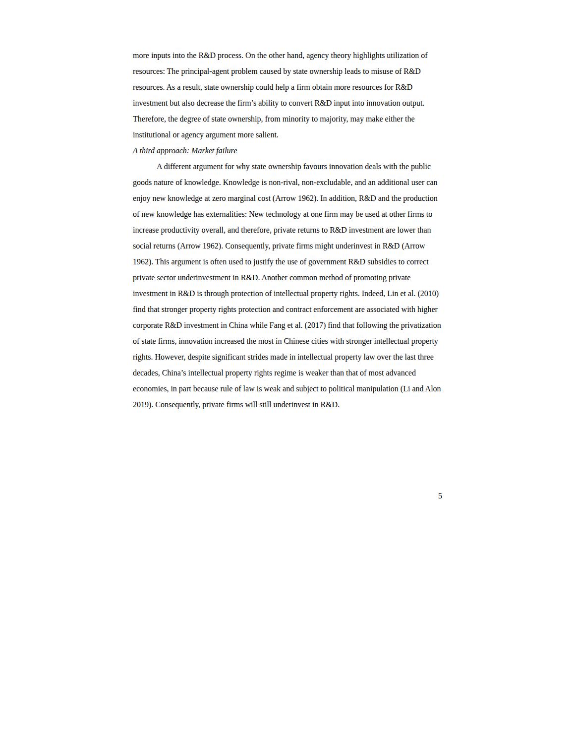more inputs into the R&D process. On the other hand, agency theory highlights utilization of resources: The principal-agent problem caused by state ownership leads to misuse of R&D resources. As a result, state ownership could help a firm obtain more resources for R&D investment but also decrease the firm’s ability to convert R&D input into innovation output. Therefore, the degree of state ownership, from minority to majority, may make either the institutional or agency argument more salient.
A third approach: Market failure
A different argument for why state ownership favours innovation deals with the public goods nature of knowledge. Knowledge is non-rival, non-excludable, and an additional user can enjoy new knowledge at zero marginal cost (Arrow 1962). In addition, R&D and the production of new knowledge has externalities: New technology at one firm may be used at other firms to increase productivity overall, and therefore, private returns to R&D investment are lower than social returns (Arrow 1962). Consequently, private firms might underinvest in R&D (Arrow 1962). This argument is often used to justify the use of government R&D subsidies to correct private sector underinvestment in R&D. Another common method of promoting private investment in R&D is through protection of intellectual property rights. Indeed, Lin et al. (2010) find that stronger property rights protection and contract enforcement are associated with higher corporate R&D investment in China while Fang et al. (2017) find that following the privatization of state firms, innovation increased the most in Chinese cities with stronger intellectual property rights. However, despite significant strides made in intellectual property law over the last three decades, China’s intellectual property rights regime is weaker than that of most advanced economies, in part because rule of law is weak and subject to political manipulation (Li and Alon 2019). Consequently, private firms will still underinvest in R&D.
5